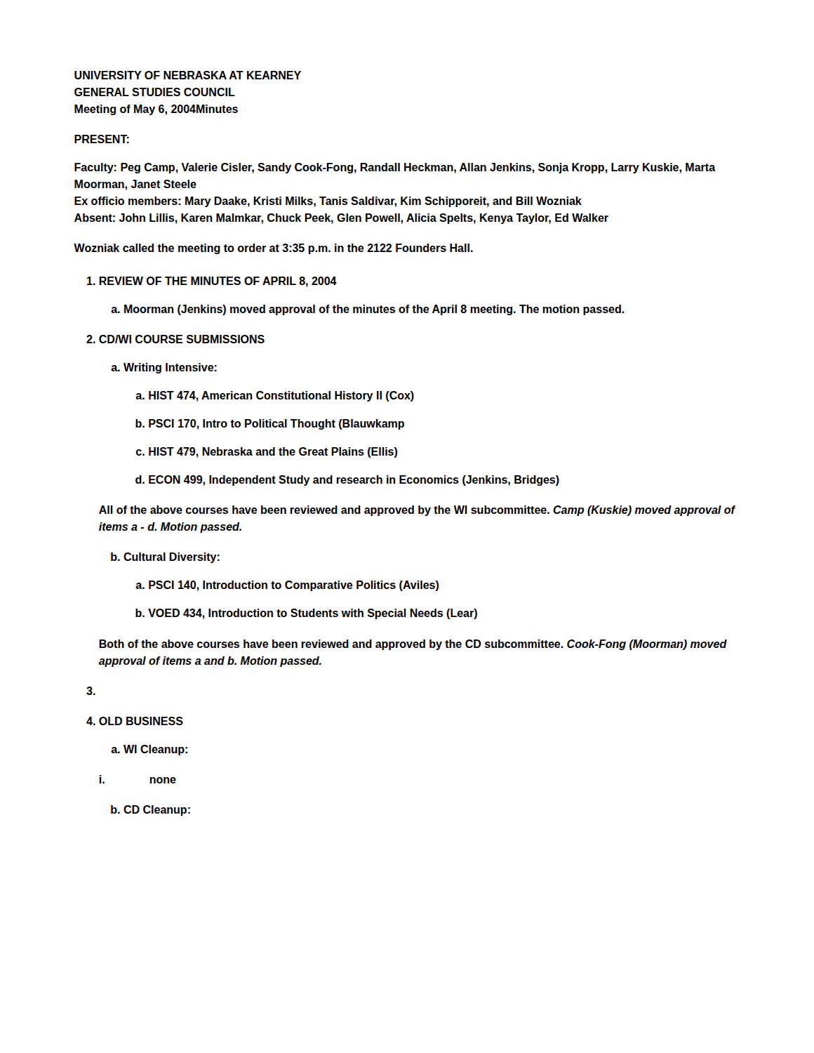UNIVERSITY OF NEBRASKA AT KEARNEY
GENERAL STUDIES COUNCIL
Meeting of May 6, 2004Minutes
PRESENT:
Faculty: Peg Camp, Valerie Cisler, Sandy Cook-Fong, Randall Heckman, Allan Jenkins, Sonja Kropp, Larry Kuskie, Marta Moorman, Janet Steele
Ex officio members: Mary Daake, Kristi Milks, Tanis Saldivar, Kim Schipporeit, and Bill Wozniak
Absent: John Lillis, Karen Malmkar, Chuck Peek, Glen Powell, Alicia Spelts, Kenya Taylor, Ed Walker
Wozniak called the meeting to order at 3:35 p.m. in the 2122 Founders Hall.
REVIEW OF THE MINUTES OF APRIL 8, 2004
Moorman (Jenkins) moved approval of the minutes of the April 8 meeting. The motion passed.
CD/WI COURSE SUBMISSIONS
Writing Intensive:
HIST 474, American Constitutional History II (Cox)
PSCI 170, Intro to Political Thought (Blauwkamp
HIST 479, Nebraska and the Great Plains (Ellis)
ECON 499, Independent Study and research in Economics (Jenkins, Bridges)
All of the above courses have been reviewed and approved by the WI subcommittee. Camp (Kuskie) moved approval of items a - d. Motion passed.
Cultural Diversity:
PSCI 140, Introduction to Comparative Politics (Aviles)
VOED 434, Introduction to Students with Special Needs (Lear)
Both of the above courses have been reviewed and approved by the CD subcommittee. Cook-Fong (Moorman) moved approval of items a and b. Motion passed.
OLD BUSINESS
WI Cleanup:
i. none
CD Cleanup: